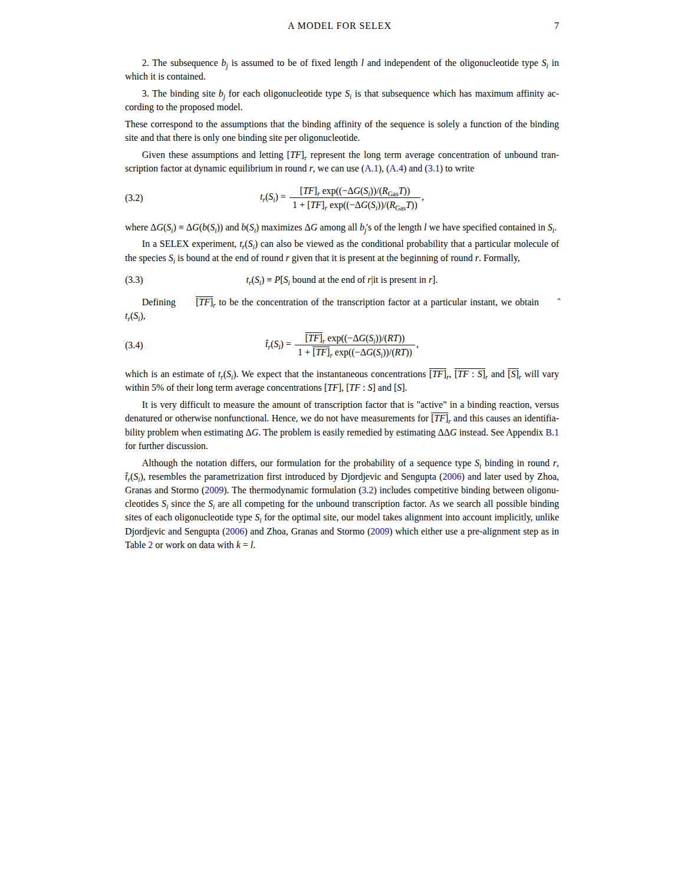A MODEL FOR SELEX 7
2. The subsequence bj is assumed to be of fixed length l and independent of the oligonucleotide type Si in which it is contained.
3. The binding site bj for each oligonucleotide type Si is that subsequence which has maximum affinity according to the proposed model.
These correspond to the assumptions that the binding affinity of the sequence is solely a function of the binding site and that there is only one binding site per oligonucleotide.
Given these assumptions and letting [TF]r represent the long term average concentration of unbound transcription factor at dynamic equilibrium in round r, we can use (A.1), (A.4) and (3.1) to write
(3.2) tr(Si) = [TF]r exp((−ΔG(Si))/(RGasT)) 1 + [TF]r exp((−ΔG(Si))/(RGasT)) ,
where ΔG(Si) ≡ ΔG(b(Si)) and b(Si) maximizes ΔG among all bj's of the length l we have specified contained in Si.
In a SELEX experiment, tr(Si) can also be viewed as the conditional probability that a particular molecule of the species Si is bound at the end of round r given that it is present at the beginning of round r. Formally,
(3.3) tr(Si) ≡ P[Si bound at the end of r|it is present in r].
Defining [TF]r to be the concentration of the transcription factor at a particular instant, we obtain ̂tr(Si),
(3.4) t̂r(Si) = [TF]r exp((−ΔG(Si))/(RT)) 1 + [TF]r exp((−ΔG(Si))/(RT)) ,
which is an estimate of tr(Si). We expect that the instantaneous concentrations [TF]r, [TF : S]r and [S]r will vary within 5% of their long term average concentrations [TF], [TF : S] and [S].
It is very difficult to measure the amount of transcription factor that is "active" in a binding reaction, versus denatured or otherwise nonfunctional. Hence, we do not have measurements for [TF]r and this causes an identifiability problem when estimating ΔG. The problem is easily remedied by estimating ΔΔG instead. See Appendix B.1 for further discussion.
Although the notation differs, our formulation for the probability of a sequence type Si binding in round r, t̂r(Si), resembles the parametrization first introduced by Djordjevic and Sengupta (2006) and later used by Zhoa, Granas and Stormo (2009). The thermodynamic formulation (3.2) includes competitive binding between oligonucleotides Si since the Si are all competing for the unbound transcription factor. As we search all possible binding sites of each oligonucleotide type Si for the optimal site, our model takes alignment into account implicitly, unlike Djordjevic and Sengupta (2006) and Zhoa, Granas and Stormo (2009) which either use a pre-alignment step as in Table 2 or work on data with k = l.